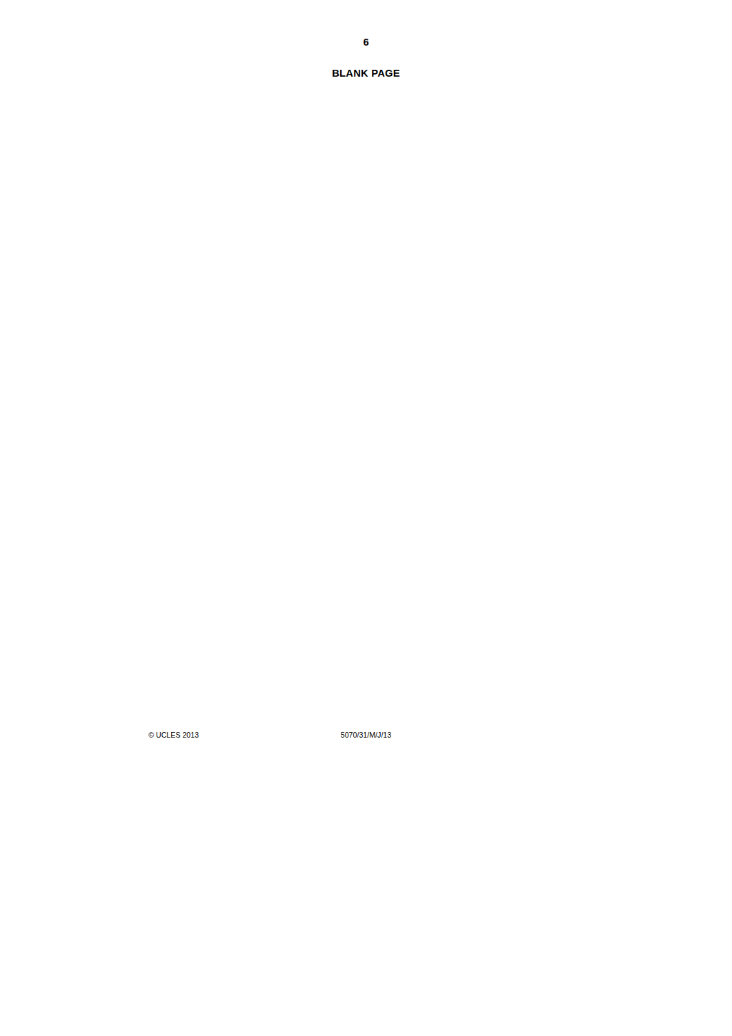6
BLANK PAGE
© UCLES 2013 5070/31/M/J/13